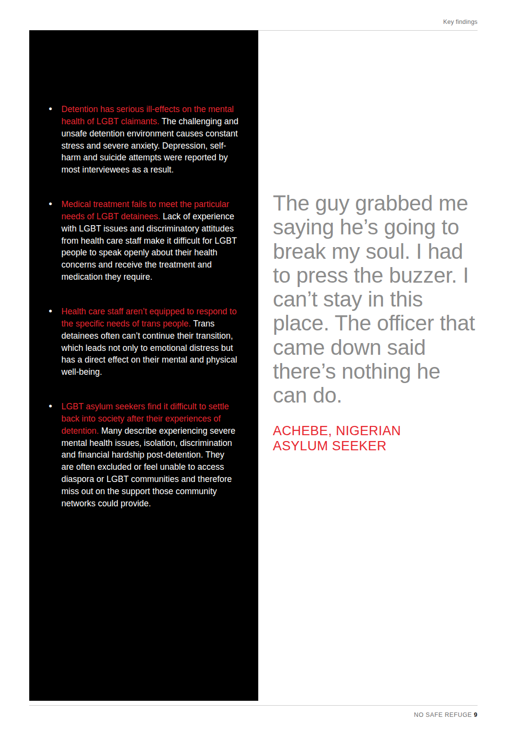Key findings
Detention has serious ill-effects on the mental health of LGBT claimants. The challenging and unsafe detention environment causes constant stress and severe anxiety. Depression, self-harm and suicide attempts were reported by most interviewees as a result.
Medical treatment fails to meet the particular needs of LGBT detainees. Lack of experience with LGBT issues and discriminatory attitudes from health care staff make it difficult for LGBT people to speak openly about their health concerns and receive the treatment and medication they require.
Health care staff aren’t equipped to respond to the specific needs of trans people. Trans detainees often can’t continue their transition, which leads not only to emotional distress but has a direct effect on their mental and physical well-being.
LGBT asylum seekers find it difficult to settle back into society after their experiences of detention. Many describe experiencing severe mental health issues, isolation, discrimination and financial hardship post-detention. They are often excluded or feel unable to access diaspora or LGBT communities and therefore miss out on the support those community networks could provide.
The guy grabbed me saying he’s going to break my soul. I had to press the buzzer. I can’t stay in this place. The officer that came down said there’s nothing he can do.
Achebe, Nigerian
asylum seeker
NO SAFE REFUGE9